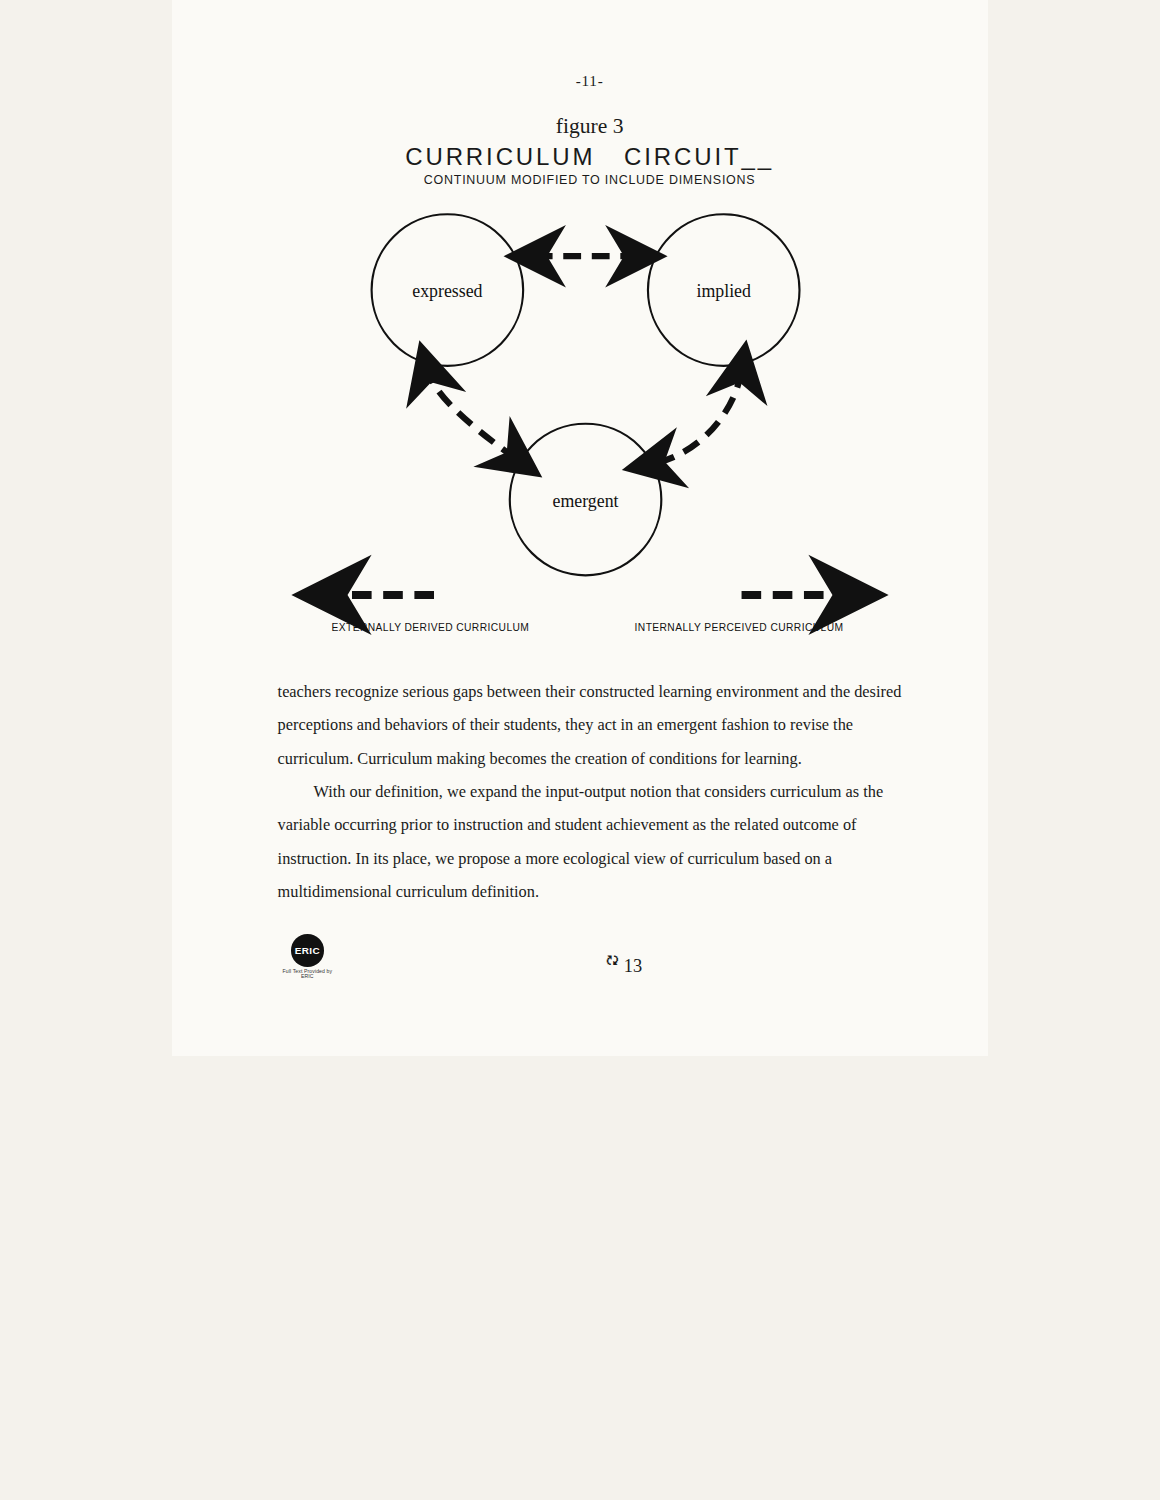-11-
figure 3
CURRICULUM CIRCUIT__
CONTINUUM MODIFIED TO INCLUDE DIMENSIONS
Curriculum Circuit diagram Three circles labeled expressed, implied, and emergent connected by dashed double-headed arrows forming a triangular circuit. Below, a horizontal dashed double arrow is labeled externally derived curriculum on the left and internally perceived curriculum on the right. expressed implied emergent EXTERNALLY DERIVED CURRICULUM INTERNALLY PERCEIVED CURRICULUM
teachers recognize serious gaps between their constructed learning environment and the desired perceptions and behaviors of their students, they act in an emergent fashion to revise the curriculum. Curriculum making becomes the creation of conditions for learning.
With our definition, we expand the input-output notion that considers curriculum as the variable occurring prior to instruction and student achievement as the related outcome of instruction. In its place, we propose a more ecological view of curriculum based on a multidimensional curriculum definition.
ERIC
Full Text Provided by ERIC
🗘13